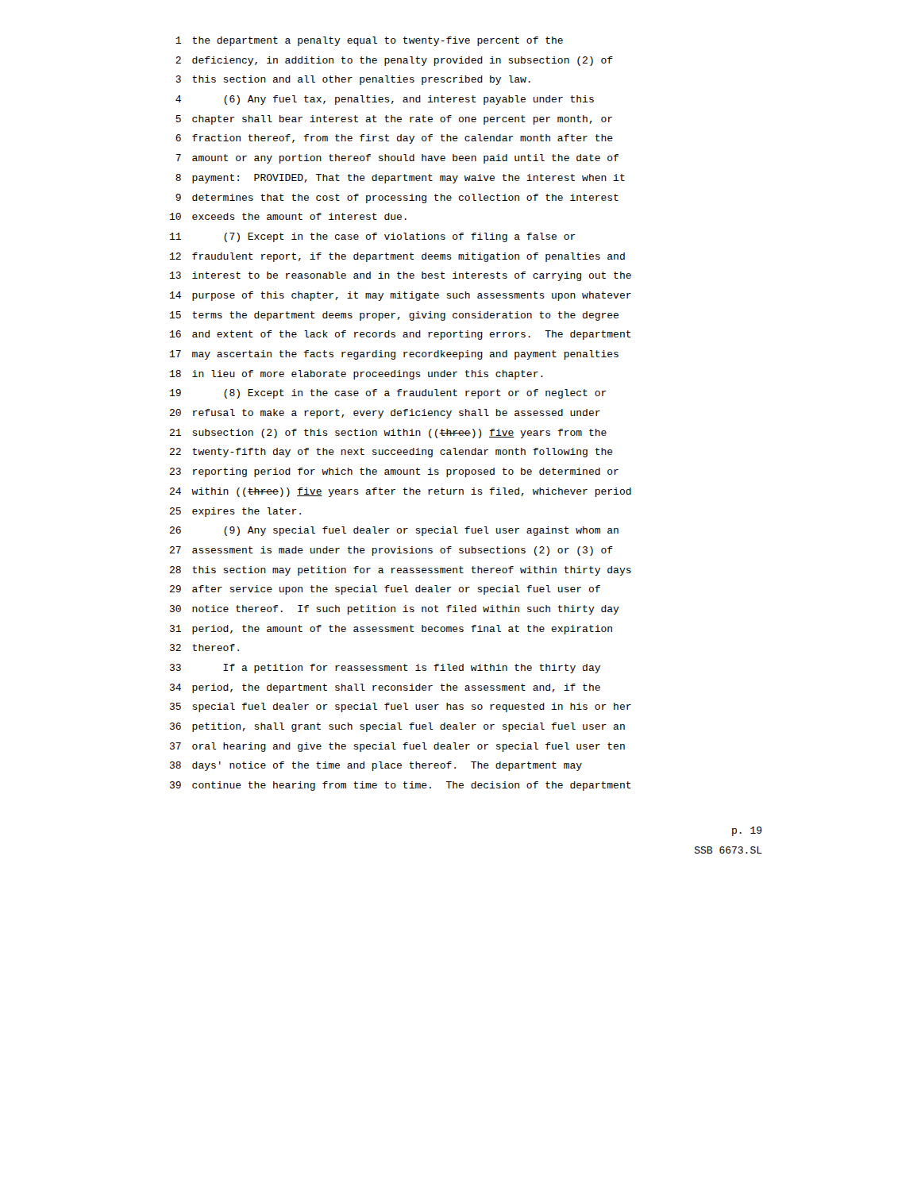the department a penalty equal to twenty-five percent of the
deficiency, in addition to the penalty provided in subsection (2) of
this section and all other penalties prescribed by law.
(6) Any fuel tax, penalties, and interest payable under this
chapter shall bear interest at the rate of one percent per month, or
fraction thereof, from the first day of the calendar month after the
amount or any portion thereof should have been paid until the date of
payment: PROVIDED, That the department may waive the interest when it
determines that the cost of processing the collection of the interest
exceeds the amount of interest due.
(7) Except in the case of violations of filing a false or
fraudulent report, if the department deems mitigation of penalties and
interest to be reasonable and in the best interests of carrying out the
purpose of this chapter, it may mitigate such assessments upon whatever
terms the department deems proper, giving consideration to the degree
and extent of the lack of records and reporting errors. The department
may ascertain the facts regarding recordkeeping and payment penalties
in lieu of more elaborate proceedings under this chapter.
(8) Except in the case of a fraudulent report or of neglect or
refusal to make a report, every deficiency shall be assessed under
subsection (2) of this section within ((three)) five years from the
twenty-fifth day of the next succeeding calendar month following the
reporting period for which the amount is proposed to be determined or
within ((three)) five years after the return is filed, whichever period
expires the later.
(9) Any special fuel dealer or special fuel user against whom an
assessment is made under the provisions of subsections (2) or (3) of
this section may petition for a reassessment thereof within thirty days
after service upon the special fuel dealer or special fuel user of
notice thereof. If such petition is not filed within such thirty day
period, the amount of the assessment becomes final at the expiration
thereof.
If a petition for reassessment is filed within the thirty day
period, the department shall reconsider the assessment and, if the
special fuel dealer or special fuel user has so requested in his or her
petition, shall grant such special fuel dealer or special fuel user an
oral hearing and give the special fuel dealer or special fuel user ten
days' notice of the time and place thereof. The department may
continue the hearing from time to time. The decision of the department
p. 19
SSB 6673.SL